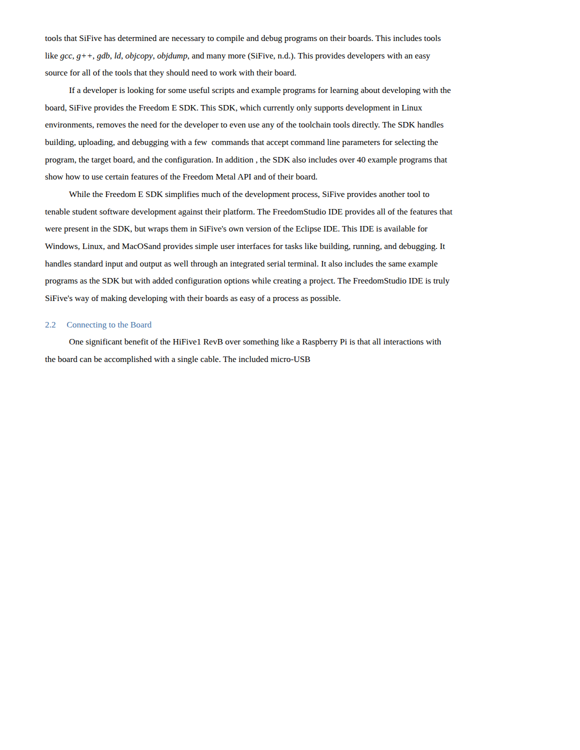tools that SiFive has determined are necessary to compile and debug programs on their boards. This includes tools like gcc, g++, gdb, ld, objcopy, objdump, and many more (SiFive, n.d.). This provides developers with an easy source for all of the tools that they should need to work with their board.
If a developer is looking for some useful scripts and example programs for learning about developing with the board, SiFive provides the Freedom E SDK. This SDK, which currently only supports development in Linux environments, removes the need for the developer to even use any of the toolchain tools directly. The SDK handles building, uploading, and debugging with a few commands that accept command line parameters for selecting the program, the target board, and the configuration. In addition , the SDK also includes over 40 example programs that show how to use certain features of the Freedom Metal API and of their board.
While the Freedom E SDK simplifies much of the development process, SiFive provides another tool to tenable student software development against their platform. The FreedomStudio IDE provides all of the features that were present in the SDK, but wraps them in SiFive's own version of the Eclipse IDE. This IDE is available for Windows, Linux, and MacOSand provides simple user interfaces for tasks like building, running, and debugging. It handles standard input and output as well through an integrated serial terminal. It also includes the same example programs as the SDK but with added configuration options while creating a project. The FreedomStudio IDE is truly SiFive's way of making developing with their boards as easy of a process as possible.
2.2 Connecting to the Board
One significant benefit of the HiFive1 RevB over something like a Raspberry Pi is that all interactions with the board can be accomplished with a single cable. The included micro-USB